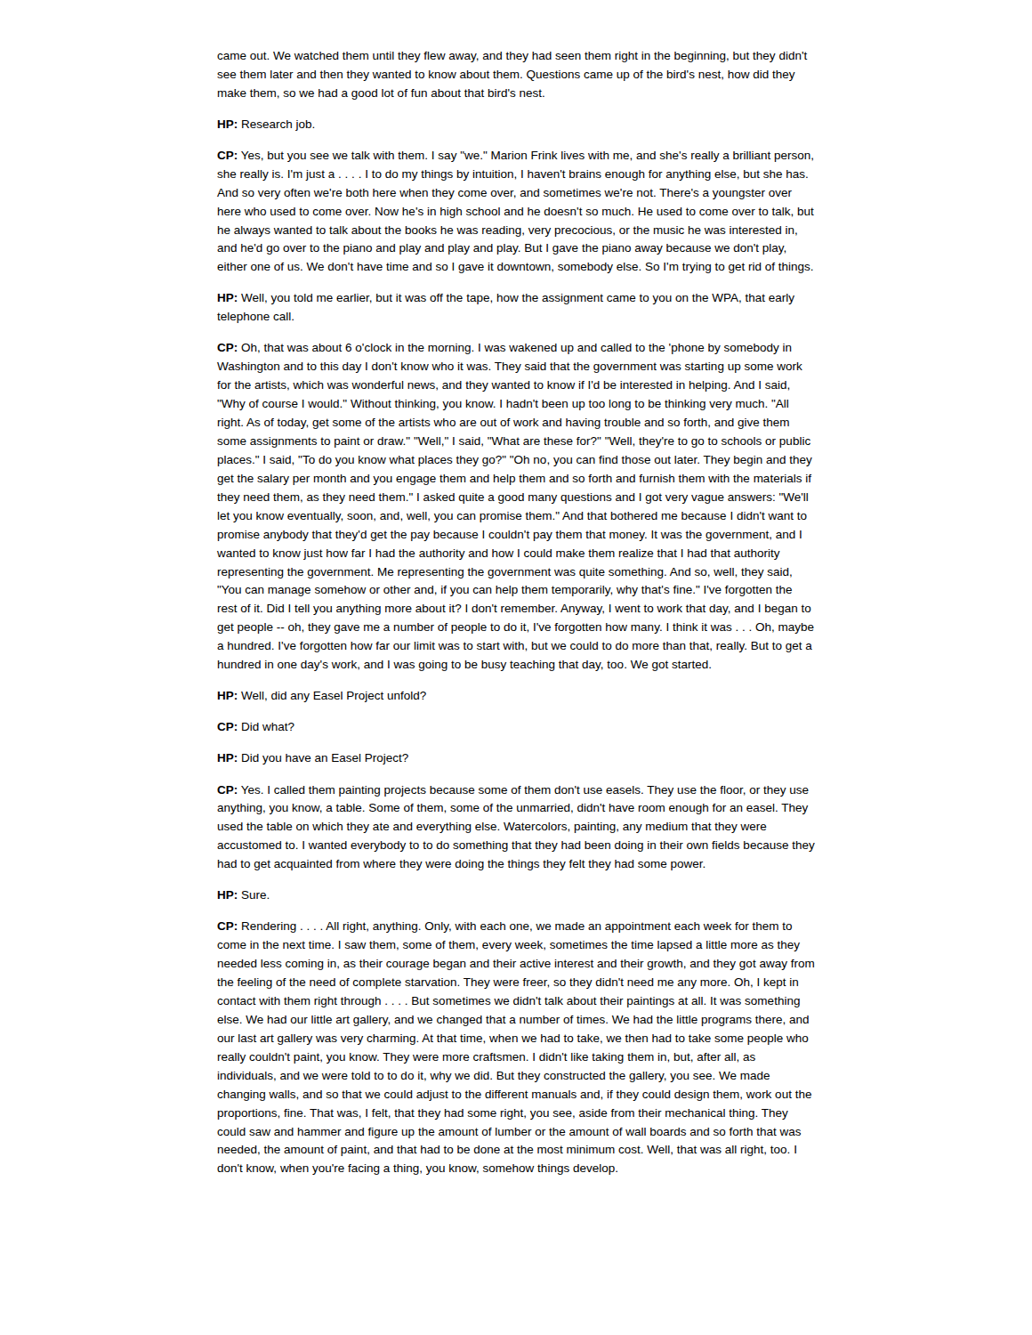came out. We watched them until they flew away, and they had seen them right in the beginning, but they didn't see them later and then they wanted to know about them. Questions came up of the bird's nest, how did they make them, so we had a good lot of fun about that bird's nest.
HP: Research job.
CP: Yes, but you see we talk with them. I say "we." Marion Frink lives with me, and she's really a brilliant person, she really is. I'm just a . . . . I to do my things by intuition, I haven't brains enough for anything else, but she has. And so very often we're both here when they come over, and sometimes we're not. There's a youngster over here who used to come over. Now he's in high school and he doesn't so much. He used to come over to talk, but he always wanted to talk about the books he was reading, very precocious, or the music he was interested in, and he'd go over to the piano and play and play and play. But I gave the piano away because we don't play, either one of us. We don't have time and so I gave it downtown, somebody else. So I'm trying to get rid of things.
HP: Well, you told me earlier, but it was off the tape, how the assignment came to you on the WPA, that early telephone call.
CP: Oh, that was about 6 o'clock in the morning. I was wakened up and called to the 'phone by somebody in Washington and to this day I don't know who it was. They said that the government was starting up some work for the artists, which was wonderful news, and they wanted to know if I'd be interested in helping. And I said, "Why of course I would." Without thinking, you know. I hadn't been up too long to be thinking very much. "All right. As of today, get some of the artists who are out of work and having trouble and so forth, and give them some assignments to paint or draw." "Well," I said, "What are these for?" "Well, they're to go to schools or public places." I said, "To do you know what places they go?" "Oh no, you can find those out later. They begin and they get the salary per month and you engage them and help them and so forth and furnish them with the materials if they need them, as they need them." I asked quite a good many questions and I got very vague answers: "We'll let you know eventually, soon, and, well, you can promise them." And that bothered me because I didn't want to promise anybody that they'd get the pay because I couldn't pay them that money. It was the government, and I wanted to know just how far I had the authority and how I could make them realize that I had that authority representing the government. Me representing the government was quite something. And so, well, they said, "You can manage somehow or other and, if you can help them temporarily, why that's fine." I've forgotten the rest of it. Did I tell you anything more about it? I don't remember. Anyway, I went to work that day, and I began to get people -- oh, they gave me a number of people to do it, I've forgotten how many. I think it was . . . Oh, maybe a hundred. I've forgotten how far our limit was to start with, but we could to do more than that, really. But to get a hundred in one day's work, and I was going to be busy teaching that day, too. We got started.
HP: Well, did any Easel Project unfold?
CP: Did what?
HP: Did you have an Easel Project?
CP: Yes. I called them painting projects because some of them don't use easels. They use the floor, or they use anything, you know, a table. Some of them, some of the unmarried, didn't have room enough for an easel. They used the table on which they ate and everything else. Watercolors, painting, any medium that they were accustomed to. I wanted everybody to to do something that they had been doing in their own fields because they had to get acquainted from where they were doing the things they felt they had some power.
HP: Sure.
CP: Rendering . . . . All right, anything. Only, with each one, we made an appointment each week for them to come in the next time. I saw them, some of them, every week, sometimes the time lapsed a little more as they needed less coming in, as their courage began and their active interest and their growth, and they got away from the feeling of the need of complete starvation. They were freer, so they didn't need me any more. Oh, I kept in contact with them right through . . . . But sometimes we didn't talk about their paintings at all. It was something else. We had our little art gallery, and we changed that a number of times. We had the little programs there, and our last art gallery was very charming. At that time, when we had to take, we then had to take some people who really couldn't paint, you know. They were more craftsmen. I didn't like taking them in, but, after all, as individuals, and we were told to to do it, why we did. But they constructed the gallery, you see. We made changing walls, and so that we could adjust to the different manuals and, if they could design them, work out the proportions, fine. That was, I felt, that they had some right, you see, aside from their mechanical thing. They could saw and hammer and figure up the amount of lumber or the amount of wall boards and so forth that was needed, the amount of paint, and that had to be done at the most minimum cost. Well, that was all right, too. I don't know, when you're facing a thing, you know, somehow things develop.